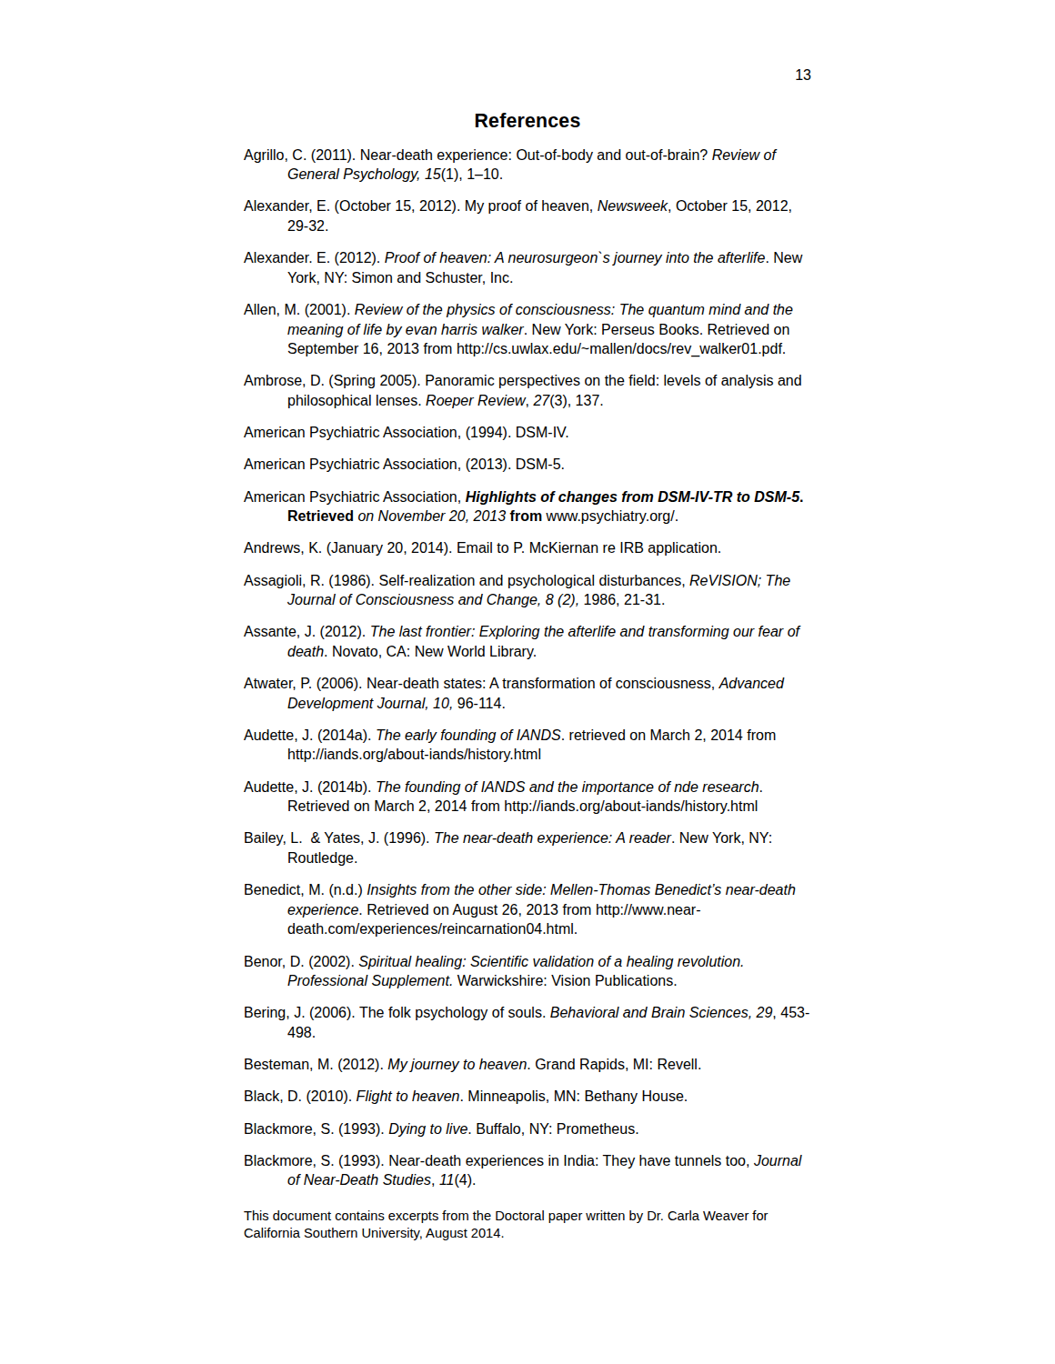13
References
Agrillo, C. (2011). Near-death experience: Out-of-body and out-of-brain? Review of General Psychology, 15(1), 1–10.
Alexander, E. (October 15, 2012). My proof of heaven, Newsweek, October 15, 2012, 29-32.
Alexander. E. (2012). Proof of heaven: A neurosurgeon`s journey into the afterlife. New York, NY: Simon and Schuster, Inc.
Allen, M. (2001). Review of the physics of consciousness: The quantum mind and the meaning of life by evan harris walker. New York: Perseus Books. Retrieved on September 16, 2013 from http://cs.uwlax.edu/~mallen/docs/rev_walker01.pdf.
Ambrose, D. (Spring 2005). Panoramic perspectives on the field: levels of analysis and philosophical lenses. Roeper Review, 27(3), 137.
American Psychiatric Association, (1994). DSM-IV.
American Psychiatric Association, (2013). DSM-5.
American Psychiatric Association, Highlights of changes from DSM-IV-TR to DSM-5. Retrieved on November 20, 2013 from www.psychiatry.org/.
Andrews, K. (January 20, 2014). Email to P. McKiernan re IRB application.
Assagioli, R. (1986). Self-realization and psychological disturbances, ReVISION; The Journal of Consciousness and Change, 8 (2), 1986, 21-31.
Assante, J. (2012). The last frontier: Exploring the afterlife and transforming our fear of death. Novato, CA: New World Library.
Atwater, P. (2006). Near-death states: A transformation of consciousness, Advanced Development Journal, 10, 96-114.
Audette, J. (2014a). The early founding of IANDS. retrieved on March 2, 2014 from http://iands.org/about-iands/history.html
Audette, J. (2014b). The founding of IANDS and the importance of nde research. Retrieved on March 2, 2014 from http://iands.org/about-iands/history.html
Bailey, L. & Yates, J. (1996). The near-death experience: A reader. New York, NY: Routledge.
Benedict, M. (n.d.) Insights from the other side: Mellen-Thomas Benedict’s near-death experience. Retrieved on August 26, 2013 from http://www.near-death.com/experiences/reincarnation04.html.
Benor, D. (2002). Spiritual healing: Scientific validation of a healing revolution. Professional Supplement. Warwickshire: Vision Publications.
Bering, J. (2006). The folk psychology of souls. Behavioral and Brain Sciences, 29, 453-498.
Besteman, M. (2012). My journey to heaven. Grand Rapids, MI: Revell.
Black, D. (2010). Flight to heaven. Minneapolis, MN: Bethany House.
Blackmore, S. (1993). Dying to live. Buffalo, NY: Prometheus.
Blackmore, S. (1993). Near-death experiences in India: They have tunnels too, Journal of Near-Death Studies, 11(4).
This document contains excerpts from the Doctoral paper written by Dr. Carla Weaver for California Southern University, August 2014.